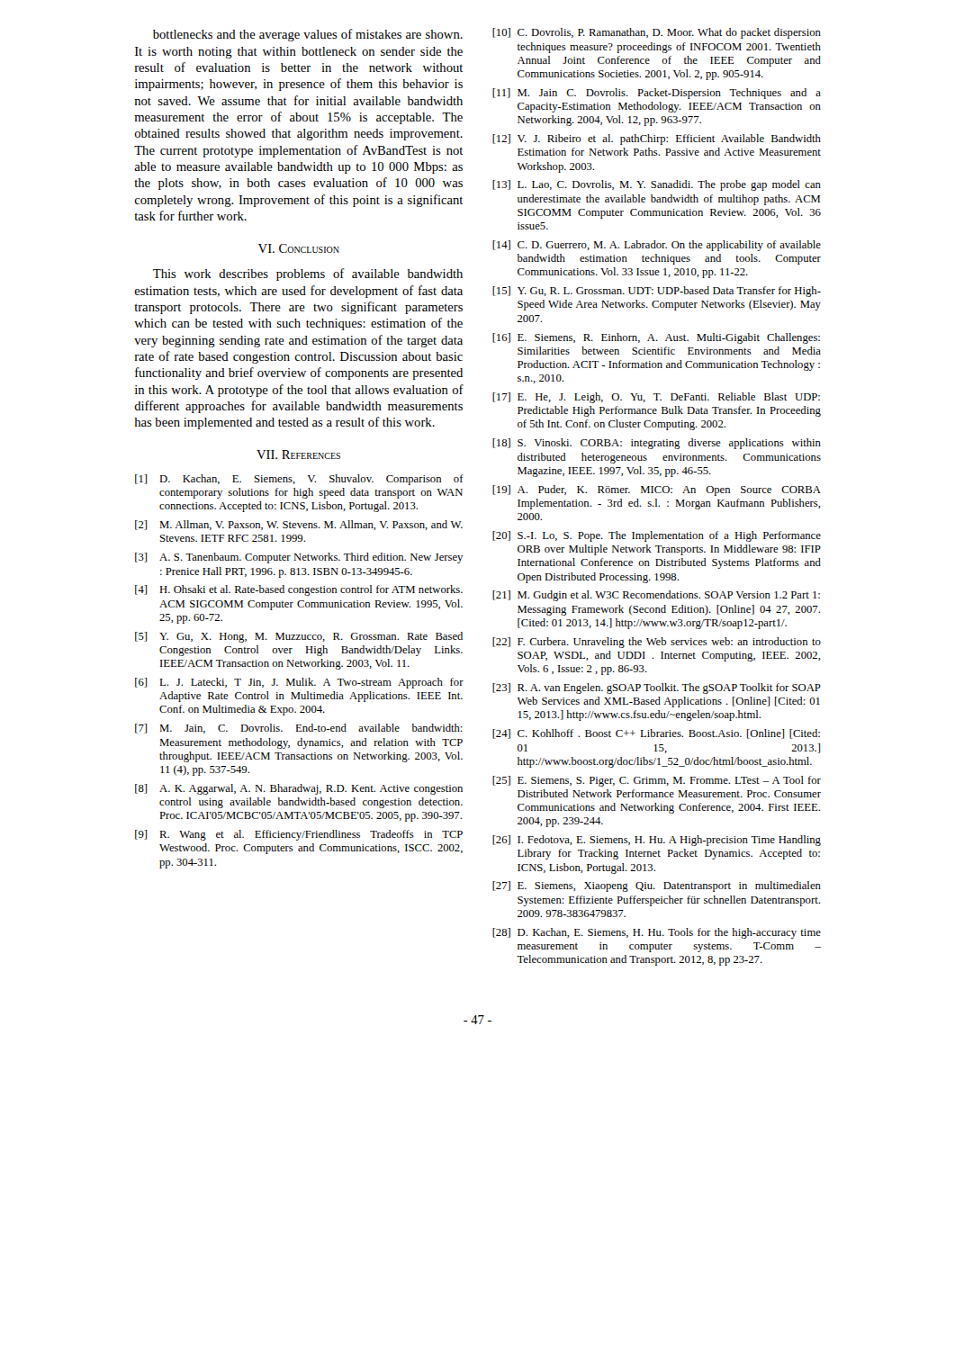bottlenecks and the average values of mistakes are shown. It is worth noting that within bottleneck on sender side the result of evaluation is better in the network without impairments; however, in presence of them this behavior is not saved. We assume that for initial available bandwidth measurement the error of about 15% is acceptable. The obtained results showed that algorithm needs improvement. The current prototype implementation of AvBandTest is not able to measure available bandwidth up to 10 000 Mbps: as the plots show, in both cases evaluation of 10 000 was completely wrong. Improvement of this point is a significant task for further work.
VI. Conclusion
This work describes problems of available bandwidth estimation tests, which are used for development of fast data transport protocols. There are two significant parameters which can be tested with such techniques: estimation of the very beginning sending rate and estimation of the target data rate of rate based congestion control. Discussion about basic functionality and brief overview of components are presented in this work. A prototype of the tool that allows evaluation of different approaches for available bandwidth measurements has been implemented and tested as a result of this work.
VII. References
D. Kachan, E. Siemens, V. Shuvalov. Comparison of contemporary solutions for high speed data transport on WAN connections. Accepted to: ICNS, Lisbon, Portugal. 2013.
M. Allman, V. Paxson, W. Stevens. M. Allman, V. Paxson, and W. Stevens. IETF RFC 2581. 1999.
A. S. Tanenbaum. Computer Networks. Third edition. New Jersey : Prenice Hall PRT, 1996. p. 813. ISBN 0-13-349945-6.
H. Ohsaki et al. Rate-based congestion control for ATM networks. ACM SIGCOMM Computer Communication Review. 1995, Vol. 25, pp. 60-72.
Y. Gu, X. Hong, M. Muzzucco, R. Grossman. Rate Based Congestion Control over High Bandwidth/Delay Links. IEEE/ACM Transaction on Networking. 2003, Vol. 11.
L. J. Latecki, T Jin, J. Mulik. A Two-stream Approach for Adaptive Rate Control in Multimedia Applications. IEEE Int. Conf. on Multimedia & Expo. 2004.
M. Jain, C. Dovrolis. End-to-end available bandwidth: Measurement methodology, dynamics, and relation with TCP throughput. IEEE/ACM Transactions on Networking. 2003, Vol. 11 (4), pp. 537-549.
A. K. Aggarwal, A. N. Bharadwaj, R.D. Kent. Active congestion control using available bandwidth-based congestion detection. Proc. ICAI'05/MCBC'05/AMTA'05/MCBE'05. 2005, pp. 390-397.
R. Wang et al. Efficiency/Friendliness Tradeoffs in TCP Westwood. Proc. Computers and Communications, ISCC. 2002, pp. 304-311.
C. Dovrolis, P. Ramanathan, D. Moor. What do packet dispersion techniques measure? proceedings of INFOCOM 2001. Twentieth Annual Joint Conference of the IEEE Computer and Communications Societies. 2001, Vol. 2, pp. 905-914.
M. Jain C. Dovrolis. Packet-Dispersion Techniques and a Capacity-Estimation Methodology. IEEE/ACM Transaction on Networking. 2004, Vol. 12, pp. 963-977.
V. J. Ribeiro et al. pathChirp: Efficient Available Bandwidth Estimation for Network Paths. Passive and Active Measurement Workshop. 2003.
L. Lao, C. Dovrolis, M. Y. Sanadidi. The probe gap model can underestimate the available bandwidth of multihop paths. ACM SIGCOMM Computer Communication Review. 2006, Vol. 36 issue5.
C. D. Guerrero, M. A. Labrador. On the applicability of available bandwidth estimation techniques and tools. Computer Communications. Vol. 33 Issue 1, 2010, pp. 11-22.
Y. Gu, R. L. Grossman. UDT: UDP-based Data Transfer for High-Speed Wide Area Networks. Computer Networks (Elsevier). May 2007.
E. Siemens, R. Einhorn, A. Aust. Multi-Gigabit Challenges: Similarities between Scientific Environments and Media Production. ACIT - Information and Communication Technology : s.n., 2010.
E. He, J. Leigh, O. Yu, T. DeFanti. Reliable Blast UDP: Predictable High Performance Bulk Data Transfer. In Proceeding of 5th Int. Conf. on Cluster Computing. 2002.
S. Vinoski. CORBA: integrating diverse applications within distributed heterogeneous environments. Communications Magazine, IEEE. 1997, Vol. 35, pp. 46-55.
A. Puder, K. Römer. MICO: An Open Source CORBA Implementation. - 3rd ed. s.l. : Morgan Kaufmann Publishers, 2000.
S.-I. Lo, S. Pope. The Implementation of a High Performance ORB over Multiple Network Transports. In Middleware 98: IFIP International Conference on Distributed Systems Platforms and Open Distributed Processing. 1998.
M. Gudgin et al. W3C Recomendations. SOAP Version 1.2 Part 1: Messaging Framework (Second Edition). [Online] 04 27, 2007. [Cited: 01 2013, 14.] http://www.w3.org/TR/soap12-part1/.
F. Curbera. Unraveling the Web services web: an introduction to SOAP, WSDL, and UDDI . Internet Computing, IEEE. 2002, Vols. 6 , Issue: 2 , pp. 86-93.
R. A. van Engelen. gSOAP Toolkit. The gSOAP Toolkit for SOAP Web Services and XML-Based Applications . [Online] [Cited: 01 15, 2013.] http://www.cs.fsu.edu/~engelen/soap.html.
C. Kohlhoff . Boost C++ Libraries. Boost.Asio. [Online] [Cited: 01 15, 2013.] http://www.boost.org/doc/libs/1_52_0/doc/html/boost_asio.html.
E. Siemens, S. Piger, C. Grimm, M. Fromme. LTest – A Tool for Distributed Network Performance Measurement. Proc. Consumer Communications and Networking Conference, 2004. First IEEE. 2004, pp. 239-244.
I. Fedotova, E. Siemens, H. Hu. A High-precision Time Handling Library for Tracking Internet Packet Dynamics. Accepted to: ICNS, Lisbon, Portugal. 2013.
E. Siemens, Xiaopeng Qiu. Datentransport in multimedialen Systemen: Effiziente Pufferspeicher für schnellen Datentransport. 2009. 978-3836479837.
D. Kachan, E. Siemens, H. Hu. Tools for the high-accuracy time measurement in computer systems. T-Comm – Telecommunication and Transport. 2012, 8, pp 23-27.
- 47 -